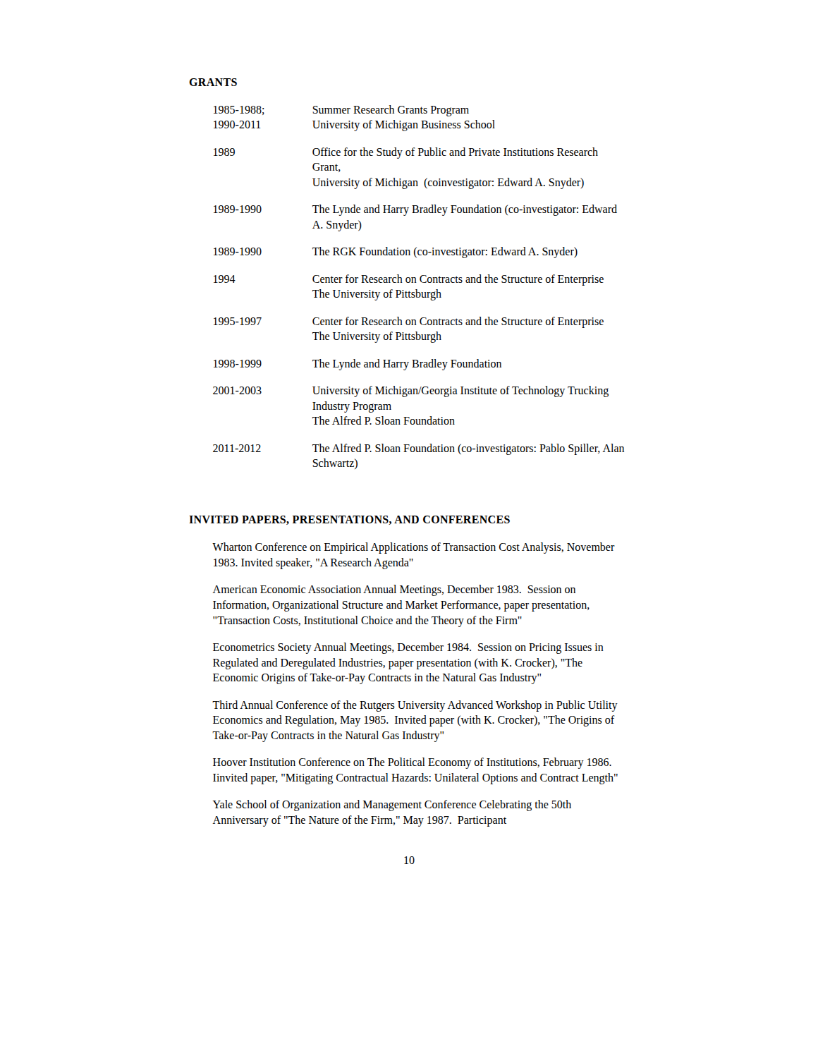GRANTS
| 1985-1988; | Summer Research Grants Program |
| 1990-2011 | University of Michigan Business School |
| 1989 | Office for the Study of Public and Private Institutions Research Grant, University of Michigan (coinvestigator: Edward A. Snyder) |
| 1989-1990 | The Lynde and Harry Bradley Foundation (co-investigator: Edward A. Snyder) |
| 1989-1990 | The RGK Foundation (co-investigator: Edward A. Snyder) |
| 1994 | Center for Research on Contracts and the Structure of Enterprise The University of Pittsburgh |
| 1995-1997 | Center for Research on Contracts and the Structure of Enterprise The University of Pittsburgh |
| 1998-1999 | The Lynde and Harry Bradley Foundation |
| 2001-2003 | University of Michigan/Georgia Institute of Technology Trucking Industry Program The Alfred P. Sloan Foundation |
| 2011-2012 | The Alfred P. Sloan Foundation (co-investigators: Pablo Spiller, Alan Schwartz) |
INVITED PAPERS, PRESENTATIONS, AND CONFERENCES
Wharton Conference on Empirical Applications of Transaction Cost Analysis, November 1983. Invited speaker, "A Research Agenda"
American Economic Association Annual Meetings, December 1983. Session on Information, Organizational Structure and Market Performance, paper presentation, "Transaction Costs, Institutional Choice and the Theory of the Firm"
Econometrics Society Annual Meetings, December 1984. Session on Pricing Issues in Regulated and Deregulated Industries, paper presentation (with K. Crocker), "The Economic Origins of Take-or-Pay Contracts in the Natural Gas Industry"
Third Annual Conference of the Rutgers University Advanced Workshop in Public Utility Economics and Regulation, May 1985. Invited paper (with K. Crocker), "The Origins of Take-or-Pay Contracts in the Natural Gas Industry"
Hoover Institution Conference on The Political Economy of Institutions, February 1986. Iinvited paper, "Mitigating Contractual Hazards: Unilateral Options and Contract Length"
Yale School of Organization and Management Conference Celebrating the 50th Anniversary of "The Nature of the Firm," May 1987. Participant
10